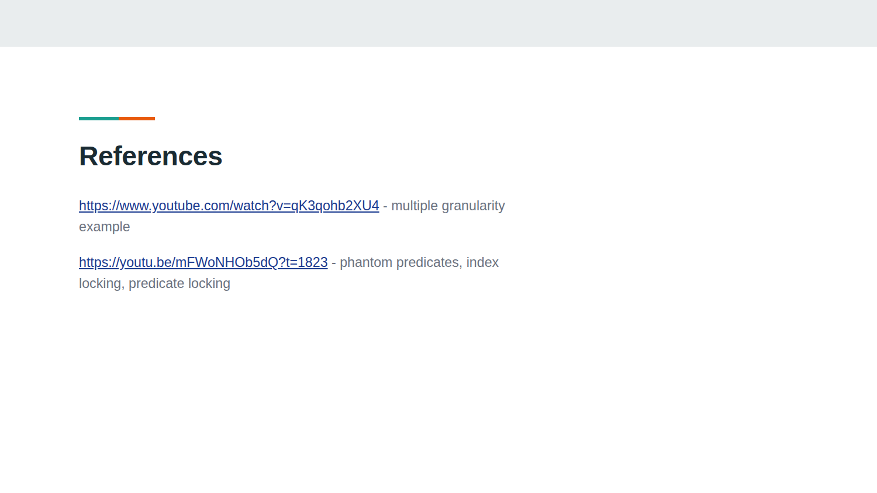References
https://www.youtube.com/watch?v=qK3qohb2XU4 - multiple granularity example
https://youtu.be/mFWoNHOb5dQ?t=1823 - phantom predicates, index locking, predicate locking